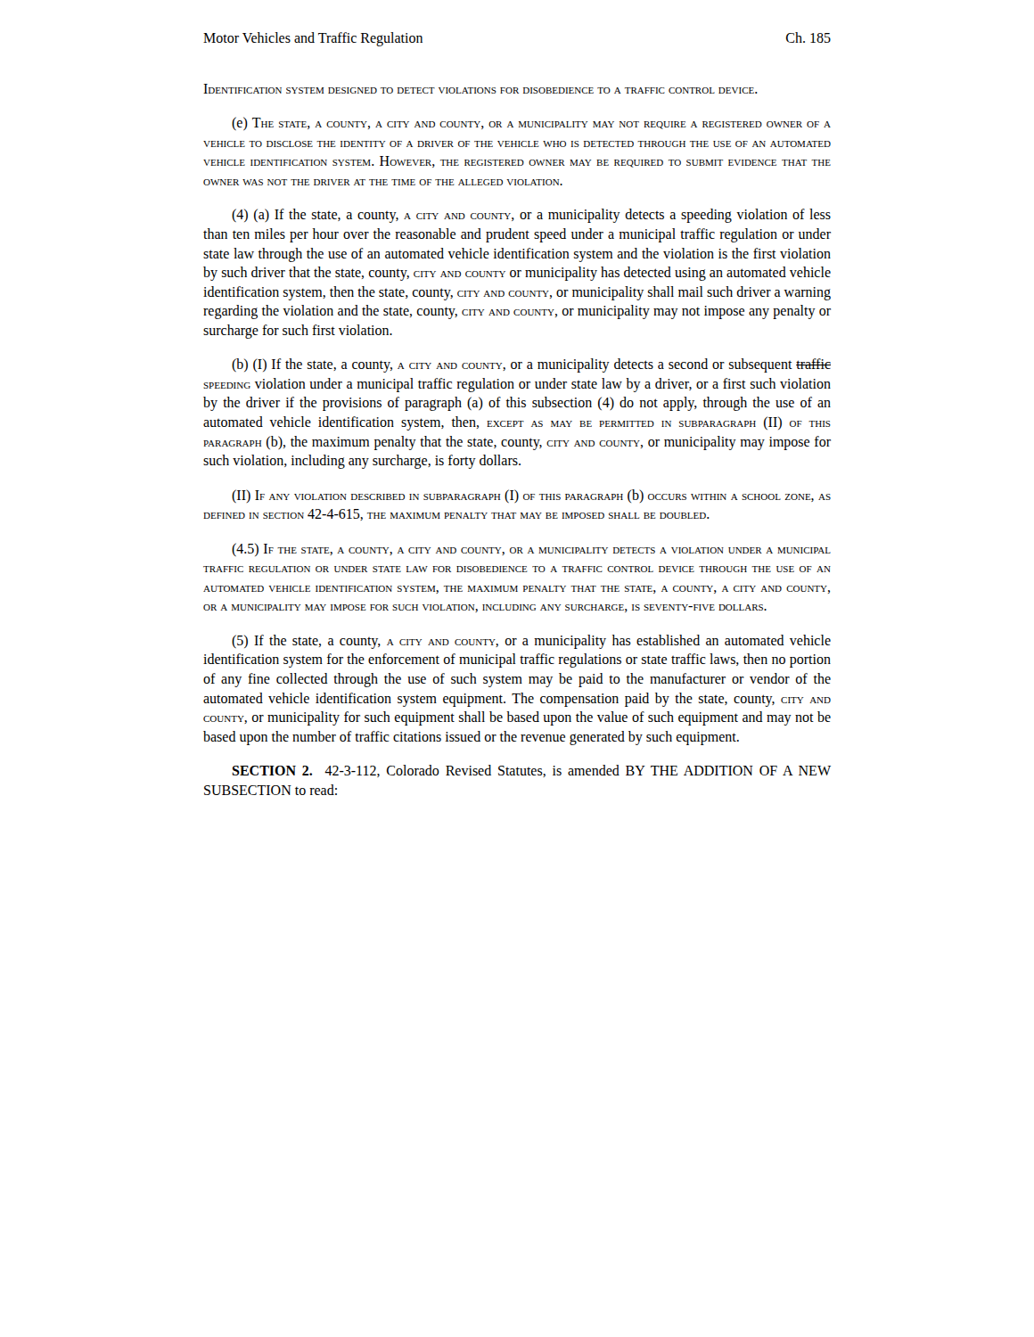Motor Vehicles and Traffic Regulation Ch. 185
Identification system designed to detect violations for disobedience to a traffic control device.
(e) The state, a county, a city and county, or a municipality may not require a registered owner of a vehicle to disclose the identity of a driver of the vehicle who is detected through the use of an automated vehicle identification system. However, the registered owner may be required to submit evidence that the owner was not the driver at the time of the alleged violation.
(4) (a) If the state, a county, a city and county, or a municipality detects a speeding violation of less than ten miles per hour over the reasonable and prudent speed under a municipal traffic regulation or under state law through the use of an automated vehicle identification system and the violation is the first violation by such driver that the state, county, city and county or municipality has detected using an automated vehicle identification system, then the state, county, city and county, or municipality shall mail such driver a warning regarding the violation and the state, county, city and county, or municipality may not impose any penalty or surcharge for such first violation.
(b) (I) If the state, a county, a city and county, or a municipality detects a second or subsequent traffic speeding violation under a municipal traffic regulation or under state law by a driver, or a first such violation by the driver if the provisions of paragraph (a) of this subsection (4) do not apply, through the use of an automated vehicle identification system, then, except as may be permitted in subparagraph (II) of this paragraph (b), the maximum penalty that the state, county, city and county, or municipality may impose for such violation, including any surcharge, is forty dollars.
(II) If any violation described in subparagraph (I) of this paragraph (b) occurs within a school zone, as defined in section 42-4-615, the maximum penalty that may be imposed shall be doubled.
(4.5) If the state, a county, a city and county, or a municipality detects a violation under a municipal traffic regulation or under state law for disobedience to a traffic control device through the use of an automated vehicle identification system, the maximum penalty that the state, a county, a city and county, or a municipality may impose for such violation, including any surcharge, is seventy-five dollars.
(5) If the state, a county, a city and county, or a municipality has established an automated vehicle identification system for the enforcement of municipal traffic regulations or state traffic laws, then no portion of any fine collected through the use of such system may be paid to the manufacturer or vendor of the automated vehicle identification system equipment. The compensation paid by the state, county, city and county, or municipality for such equipment shall be based upon the value of such equipment and may not be based upon the number of traffic citations issued or the revenue generated by such equipment.
SECTION 2. 42-3-112, Colorado Revised Statutes, is amended BY THE ADDITION OF A NEW SUBSECTION to read: